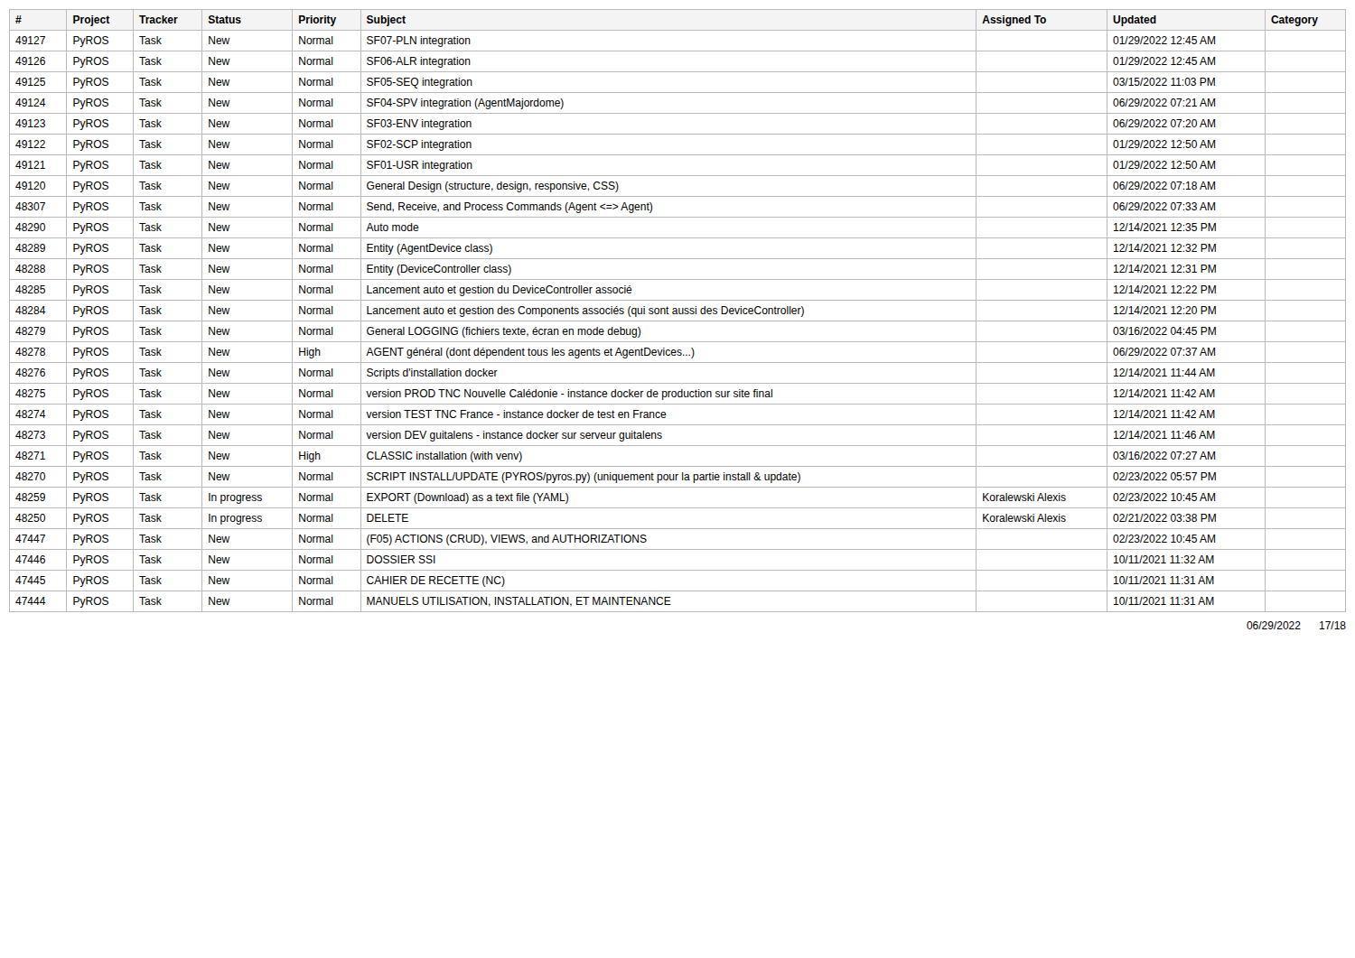| # | Project | Tracker | Status | Priority | Subject | Assigned To | Updated | Category |
| --- | --- | --- | --- | --- | --- | --- | --- | --- |
| 49127 | PyROS | Task | New | Normal | SF07-PLN integration | | 01/29/2022 12:45 AM | |
| 49126 | PyROS | Task | New | Normal | SF06-ALR integration | | 01/29/2022 12:45 AM | |
| 49125 | PyROS | Task | New | Normal | SF05-SEQ integration | | 03/15/2022 11:03 PM | |
| 49124 | PyROS | Task | New | Normal | SF04-SPV integration (AgentMajordome) | | 06/29/2022 07:21 AM | |
| 49123 | PyROS | Task | New | Normal | SF03-ENV integration | | 06/29/2022 07:20 AM | |
| 49122 | PyROS | Task | New | Normal | SF02-SCP integration | | 01/29/2022 12:50 AM | |
| 49121 | PyROS | Task | New | Normal | SF01-USR integration | | 01/29/2022 12:50 AM | |
| 49120 | PyROS | Task | New | Normal | General Design (structure, design, responsive, CSS) | | 06/29/2022 07:18 AM | |
| 48307 | PyROS | Task | New | Normal | Send, Receive, and Process Commands (Agent <=> Agent) | | 06/29/2022 07:33 AM | |
| 48290 | PyROS | Task | New | Normal | Auto mode | | 12/14/2021 12:35 PM | |
| 48289 | PyROS | Task | New | Normal | Entity (AgentDevice class) | | 12/14/2021 12:32 PM | |
| 48288 | PyROS | Task | New | Normal | Entity (DeviceController class) | | 12/14/2021 12:31 PM | |
| 48285 | PyROS | Task | New | Normal | Lancement auto et gestion du DeviceController associé | | 12/14/2021 12:22 PM | |
| 48284 | PyROS | Task | New | Normal | Lancement auto et gestion des Components associés (qui sont aussi des DeviceController) | | 12/14/2021 12:20 PM | |
| 48279 | PyROS | Task | New | Normal | General LOGGING (fichiers texte, écran en mode debug) | | 03/16/2022 04:45 PM | |
| 48278 | PyROS | Task | New | High | AGENT général (dont dépendent tous les agents et AgentDevices...) | | 06/29/2022 07:37 AM | |
| 48276 | PyROS | Task | New | Normal | Scripts d'installation docker | | 12/14/2021 11:44 AM | |
| 48275 | PyROS | Task | New | Normal | version PROD TNC Nouvelle Calédonie - instance docker de production sur site final | | 12/14/2021 11:42 AM | |
| 48274 | PyROS | Task | New | Normal | version TEST TNC France - instance docker de test en France | | 12/14/2021 11:42 AM | |
| 48273 | PyROS | Task | New | Normal | version DEV guitalens - instance docker sur serveur guitalens | | 12/14/2021 11:46 AM | |
| 48271 | PyROS | Task | New | High | CLASSIC installation (with venv) | | 03/16/2022 07:27 AM | |
| 48270 | PyROS | Task | New | Normal | SCRIPT INSTALL/UPDATE (PYROS/pyros.py) (uniquement pour la partie install & update) | | 02/23/2022 05:57 PM | |
| 48259 | PyROS | Task | In progress | Normal | EXPORT (Download) as a text file (YAML) | Koralewski Alexis | 02/23/2022 10:45 AM | |
| 48250 | PyROS | Task | In progress | Normal | DELETE | Koralewski Alexis | 02/21/2022 03:38 PM | |
| 47447 | PyROS | Task | New | Normal | (F05) ACTIONS (CRUD), VIEWS, and AUTHORIZATIONS | | 02/23/2022 10:45 AM | |
| 47446 | PyROS | Task | New | Normal | DOSSIER SSI | | 10/11/2021 11:32 AM | |
| 47445 | PyROS | Task | New | Normal | CAHIER DE RECETTE (NC) | | 10/11/2021 11:31 AM | |
| 47444 | PyROS | Task | New | Normal | MANUELS UTILISATION, INSTALLATION, ET MAINTENANCE | | 10/11/2021 11:31 AM | |
06/29/2022 17/18